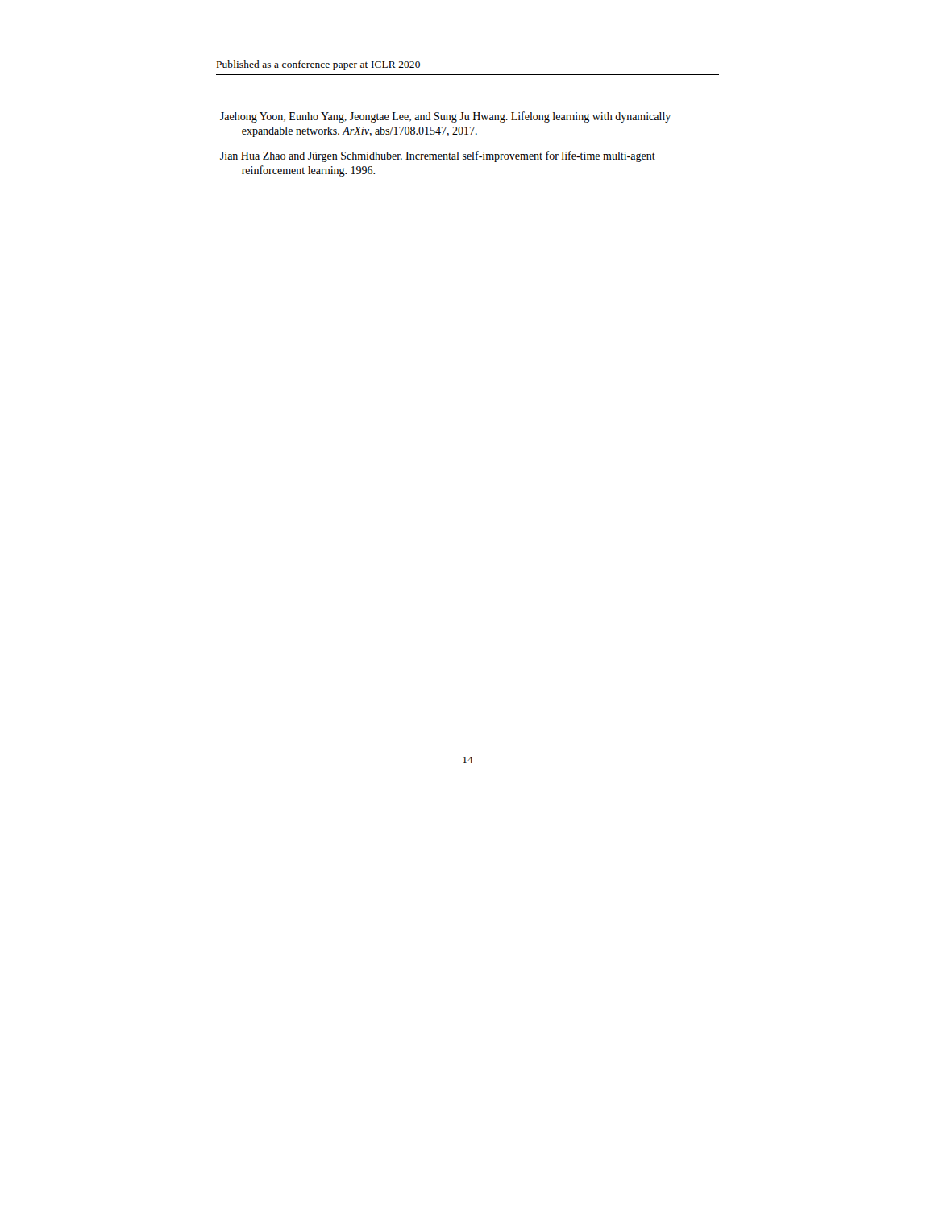Published as a conference paper at ICLR 2020
Jaehong Yoon, Eunho Yang, Jeongtae Lee, and Sung Ju Hwang. Lifelong learning with dynamically expandable networks. ArXiv, abs/1708.01547, 2017.
Jian Hua Zhao and Jürgen Schmidhuber. Incremental self-improvement for life-time multi-agent reinforcement learning. 1996.
14